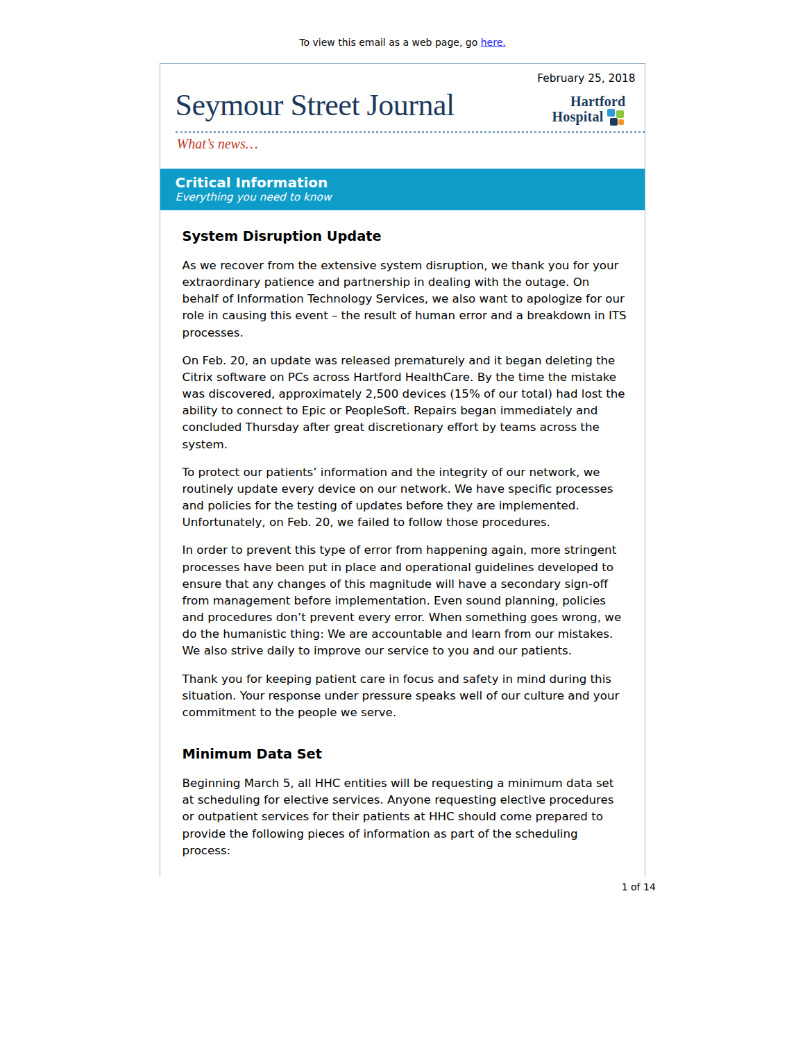To view this email as a web page, go here.
February 25, 2018
Seymour Street Journal
Hartford
Hospital
What’s news…
Critical Information
Everything you need to know
System Disruption Update
As we recover from the extensive system disruption, we thank you for your extraordinary patience and partnership in dealing with the outage. On behalf of Information Technology Services, we also want to apologize for our role in causing this event – the result of human error and a breakdown in ITS processes.
On Feb. 20, an update was released prematurely and it began deleting the Citrix software on PCs across Hartford HealthCare. By the time the mistake was discovered, approximately 2,500 devices (15% of our total) had lost the ability to connect to Epic or PeopleSoft. Repairs began immediately and concluded Thursday after great discretionary effort by teams across the system.
To protect our patients’ information and the integrity of our network, we routinely update every device on our network. We have specific processes and policies for the testing of updates before they are implemented. Unfortunately, on Feb. 20, we failed to follow those procedures.
In order to prevent this type of error from happening again, more stringent processes have been put in place and operational guidelines developed to ensure that any changes of this magnitude will have a secondary sign-off from management before implementation. Even sound planning, policies and procedures don’t prevent every error. When something goes wrong, we do the humanistic thing: We are accountable and learn from our mistakes. We also strive daily to improve our service to you and our patients.
Thank you for keeping patient care in focus and safety in mind during this situation. Your response under pressure speaks well of our culture and your commitment to the people we serve.
Minimum Data Set
Beginning March 5, all HHC entities will be requesting a minimum data set at scheduling for elective services. Anyone requesting elective procedures or outpatient services for their patients at HHC should come prepared to provide the following pieces of information as part of the scheduling process:
1 of 14